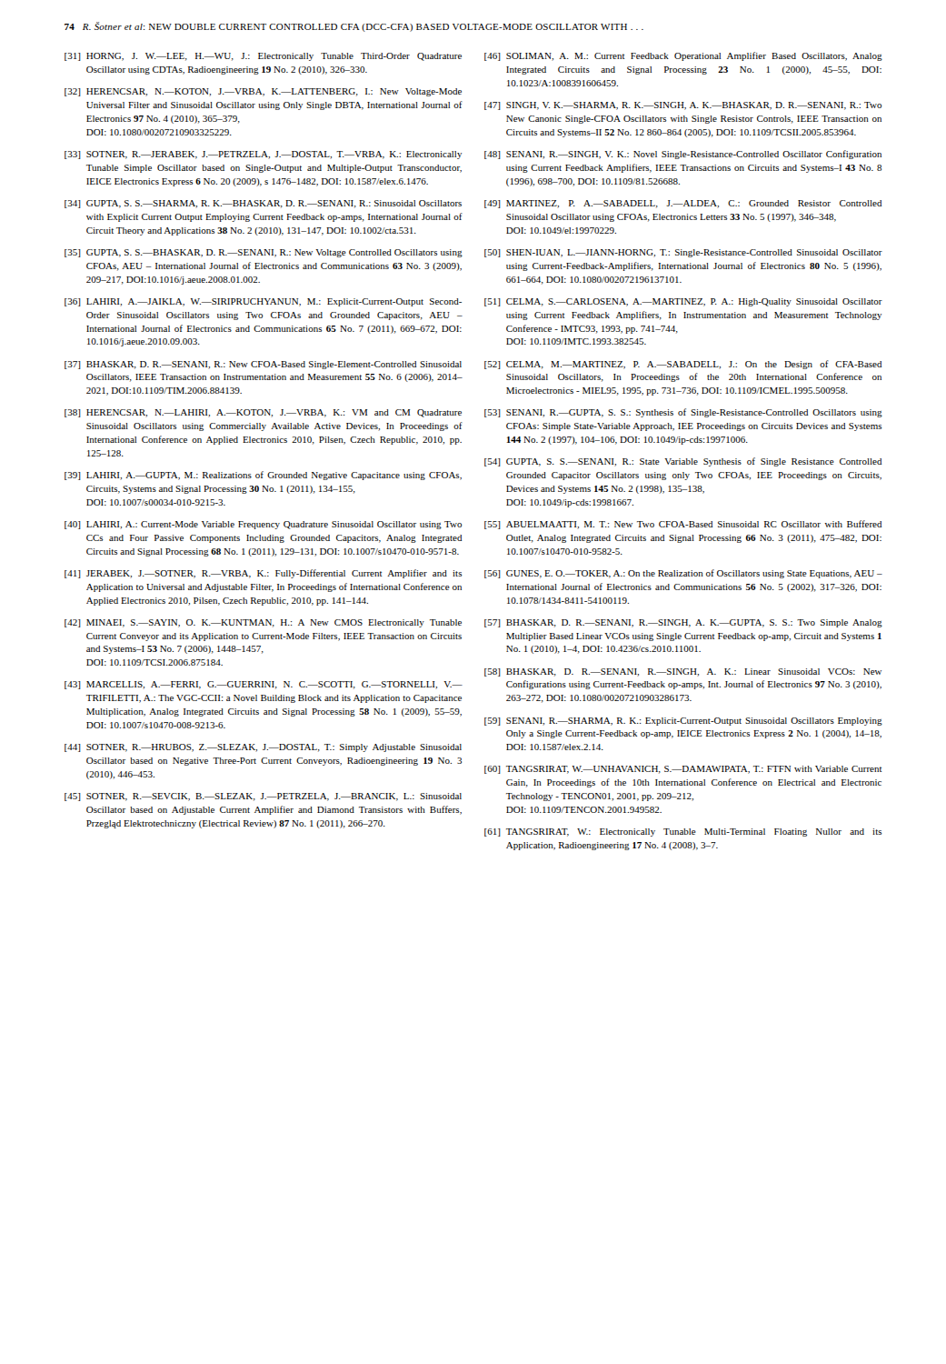74 R. Šotner et al: NEW DOUBLE CURRENT CONTROLLED CFA (DCC-CFA) BASED VOLTAGE-MODE OSCILLATOR WITH . . .
[31]
HORNG, J. W.—LEE, H.—WU, J.: Electronically Tunable Third-Order Quadrature Oscillator using CDTAs, Radioengineering 19 No. 2 (2010), 326–330.
[32]
HERENCSAR, N.—KOTON, J.—VRBA, K.—LATTENBERG, I.: New Voltage-Mode Universal Filter and Sinusoidal Oscillator using Only Single DBTA, International Journal of Electronics 97 No. 4 (2010), 365–379,
DOI: 10.1080/00207210903325229.
[33]
SOTNER, R.—JERABEK, J.—PETRZELA, J.—DOSTAL, T.—VRBA, K.: Electronically Tunable Simple Oscillator based on Single-Output and Multiple-Output Transconductor, IEICE Electronics Express 6 No. 20 (2009), s 1476–1482, DOI: 10.1587/elex.6.1476.
[34]
GUPTA, S. S.—SHARMA, R. K.—BHASKAR, D. R.—SENANI, R.: Sinusoidal Oscillators with Explicit Current Output Employing Current Feedback op-amps, International Journal of Circuit Theory and Applications 38 No. 2 (2010), 131–147, DOI: 10.1002/cta.531.
[35]
GUPTA, S. S.—BHASKAR, D. R.—SENANI, R.: New Voltage Controlled Oscillators using CFOAs, AEU – International Journal of Electronics and Communications 63 No. 3 (2009), 209–217, DOI:10.1016/j.aeue.2008.01.002.
[36]
LAHIRI, A.—JAIKLA, W.—SIRIPRUCHYANUN, M.: Explicit-Current-Output Second-Order Sinusoidal Oscillators using Two CFOAs and Grounded Capacitors, AEU – International Journal of Electronics and Communications 65 No. 7 (2011), 669–672, DOI: 10.1016/j.aeue.2010.09.003.
[37]
BHASKAR, D. R.—SENANI, R.: New CFOA-Based Single-Element-Controlled Sinusoidal Oscillators, IEEE Transaction on Instrumentation and Measurement 55 No. 6 (2006), 2014–2021, DOI:10.1109/TIM.2006.884139.
[38]
HERENCSAR, N.—LAHIRI, A.—KOTON, J.—VRBA, K.: VM and CM Quadrature Sinusoidal Oscillators using Commercially Available Active Devices, In Proceedings of International Conference on Applied Electronics 2010, Pilsen, Czech Republic, 2010, pp. 125–128.
[39]
LAHIRI, A.—GUPTA, M.: Realizations of Grounded Negative Capacitance using CFOAs, Circuits, Systems and Signal Processing 30 No. 1 (2011), 134–155,
DOI: 10.1007/s00034-010-9215-3.
[40]
LAHIRI, A.: Current-Mode Variable Frequency Quadrature Sinusoidal Oscillator using Two CCs and Four Passive Components Including Grounded Capacitors, Analog Integrated Circuits and Signal Processing 68 No. 1 (2011), 129–131, DOI: 10.1007/s10470-010-9571-8.
[41]
JERABEK, J.—SOTNER, R.—VRBA, K.: Fully-Differential Current Amplifier and its Application to Universal and Adjustable Filter, In Proceedings of International Conference on Applied Electronics 2010, Pilsen, Czech Republic, 2010, pp. 141–144.
[42]
MINAEI, S.—SAYIN, O. K.—KUNTMAN, H.: A New CMOS Electronically Tunable Current Conveyor and its Application to Current-Mode Filters, IEEE Transaction on Circuits and Systems–I 53 No. 7 (2006), 1448–1457,
DOI: 10.1109/TCSI.2006.875184.
[43]
MARCELLIS, A.—FERRI, G.—GUERRINI, N. C.—SCOTTI, G.—STORNELLI, V.—TRIFILETTI, A.: The VGC-CCII: a Novel Building Block and its Application to Capacitance Multiplication, Analog Integrated Circuits and Signal Processing 58 No. 1 (2009), 55–59, DOI: 10.1007/s10470-008-9213-6.
[44]
SOTNER, R.—HRUBOS, Z.—SLEZAK, J.—DOSTAL, T.: Simply Adjustable Sinusoidal Oscillator based on Negative Three-Port Current Conveyors, Radioengineering 19 No. 3 (2010), 446–453.
[45]
SOTNER, R.—SEVCIK, B.—SLEZAK, J.—PETRZELA, J.—BRANCIK, L.: Sinusoidal Oscillator based on Adjustable Current Amplifier and Diamond Transistors with Buffers, Przegląd Elektrotechniczny (Electrical Review) 87 No. 1 (2011), 266–270.
[46]
SOLIMAN, A. M.: Current Feedback Operational Amplifier Based Oscillators, Analog Integrated Circuits and Signal Processing 23 No. 1 (2000), 45–55, DOI: 10.1023/A:1008391606459.
[47]
SINGH, V. K.—SHARMA, R. K.—SINGH, A. K.—BHASKAR, D. R.—SENANI, R.: Two New Canonic Single-CFOA Oscillators with Single Resistor Controls, IEEE Transaction on Circuits and Systems–II 52 No. 12 860–864 (2005), DOI: 10.1109/TCSII.2005.853964.
[48]
SENANI, R.—SINGH, V. K.: Novel Single-Resistance-Controlled Oscillator Configuration using Current Feedback Amplifiers, IEEE Transactions on Circuits and Systems–I 43 No. 8 (1996), 698–700, DOI: 10.1109/81.526688.
[49]
MARTINEZ, P. A.—SABADELL, J.—ALDEA, C.: Grounded Resistor Controlled Sinusoidal Oscillator using CFOAs, Electronics Letters 33 No. 5 (1997), 346–348,
DOI: 10.1049/el:19970229.
[50]
SHEN-IUAN, L.—JIANN-HORNG, T.: Single-Resistance-Controlled Sinusoidal Oscillator using Current-Feedback-Amplifiers, International Journal of Electronics 80 No. 5 (1996), 661–664, DOI: 10.1080/002072196137101.
[51]
CELMA, S.—CARLOSENA, A.—MARTINEZ, P. A.: High-Quality Sinusoidal Oscillator using Current Feedback Amplifiers, In Instrumentation and Measurement Technology Conference - IMTC93, 1993, pp. 741–744,
DOI: 10.1109/IMTC.1993.382545.
[52]
CELMA, M.—MARTINEZ, P. A.—SABADELL, J.: On the Design of CFA-Based Sinusoidal Oscillators, In Proceedings of the 20th International Conference on Microelectronics - MIEL95, 1995, pp. 731–736, DOI: 10.1109/ICMEL.1995.500958.
[53]
SENANI, R.—GUPTA, S. S.: Synthesis of Single-Resistance-Controlled Oscillators using CFOAs: Simple State-Variable Approach, IEE Proceedings on Circuits Devices and Systems 144 No. 2 (1997), 104–106, DOI: 10.1049/ip-cds:19971006.
[54]
GUPTA, S. S.—SENANI, R.: State Variable Synthesis of Single Resistance Controlled Grounded Capacitor Oscillators using only Two CFOAs, IEE Proceedings on Circuits, Devices and Systems 145 No. 2 (1998), 135–138,
DOI: 10.1049/ip-cds:19981667.
[55]
ABUELMAATTI, M. T.: New Two CFOA-Based Sinusoidal RC Oscillator with Buffered Outlet, Analog Integrated Circuits and Signal Processing 66 No. 3 (2011), 475–482, DOI: 10.1007/s10470-010-9582-5.
[56]
GUNES, E. O.—TOKER, A.: On the Realization of Oscillators using State Equations, AEU – International Journal of Electronics and Communications 56 No. 5 (2002), 317–326, DOI: 10.1078/1434-8411-54100119.
[57]
BHASKAR, D. R.—SENANI, R.—SINGH, A. K.—GUPTA, S. S.: Two Simple Analog Multiplier Based Linear VCOs using Single Current Feedback op-amp, Circuit and Systems 1 No. 1 (2010), 1–4, DOI: 10.4236/cs.2010.11001.
[58]
BHASKAR, D. R.—SENANI, R.—SINGH, A. K.: Linear Sinusoidal VCOs: New Configurations using Current-Feedback op-amps, Int. Journal of Electronics 97 No. 3 (2010), 263–272, DOI: 10.1080/00207210903286173.
[59]
SENANI, R.—SHARMA, R. K.: Explicit-Current-Output Sinusoidal Oscillators Employing Only a Single Current-Feedback op-amp, IEICE Electronics Express 2 No. 1 (2004), 14–18, DOI: 10.1587/elex.2.14.
[60]
TANGSRIRAT, W.—UNHAVANICH, S.—DAMAWIPATA, T.: FTFN with Variable Current Gain, In Proceedings of the 10th International Conference on Electrical and Electronic Technology - TENCON01, 2001, pp. 209–212,
DOI: 10.1109/TENCON.2001.949582.
[61]
TANGSRIRAT, W.: Electronically Tunable Multi-Terminal Floating Nullor and its Application, Radioengineering 17 No. 4 (2008), 3–7.